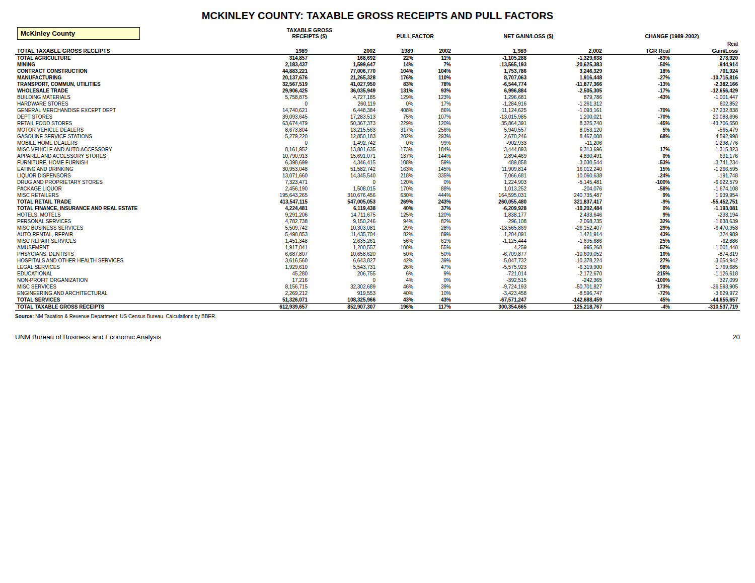MCKINLEY COUNTY: TAXABLE GROSS RECEIPTS AND PULL FACTORS
| McKinley County | TAXABLE GROSS RECEIPTS ($) | PULL FACTOR | NET GAIN/LOSS ($) | CHANGE (1989-2002) |
| | | | | | | | Real |
| TOTAL TAXABLE GROSS RECEIPTS | 1989 | 2002 | 1989 | 2002 | 1,989 | 2,002 | TGR Real | Gain/Loss |
| TOTAL AGRICULTURE | 314,857 | 168,692 | 22% | 11% | -1,105,288 | -1,329,638 | -63% | 273,920 |
| MINING | 2,183,437 | 1,599,647 | 14% | 7% | -13,565,193 | -20,625,383 | -50% | -944,914 |
| CONTRACT CONSTRUCTION | 44,883,221 | 77,006,770 | 104% | 104% | 1,753,786 | 3,246,329 | 18% | 701,924 |
| MANUFACTURING | 20,137,676 | 21,265,328 | 176% | 110% | 8,707,063 | 1,916,448 | -27% | -10,715,816 |
| TRANSPORT, COMMUN, UTILITIES | 32,567,519 | 41,027,950 | 83% | 78% | -6,544,774 | -11,877,366 | -13% | -2,382,166 |
| WHOLESALE TRADE | 29,906,425 | 36,035,949 | 131% | 93% | 6,996,884 | -2,505,305 | -17% | -12,656,429 |
| BUILDING MATERIALS | 5,758,875 | 4,727,185 | 129% | 123% | 1,296,681 | 879,786 | -43% | -1,001,447 |
| HARDWARE STORES | 0 | 260,119 | 0% | 17% | -1,284,916 | -1,261,312 | | 602,852 |
| GENERAL MERCHANDISE EXCEPT DEPT | 14,740,621 | 6,448,384 | 408% | 86% | 11,124,625 | -1,093,161 | -70% | -17,232,838 |
| DEPT STORES | 39,093,645 | 17,283,513 | 75% | 107% | -13,015,985 | 1,200,021 | -70% | 20,083,696 |
| RETAIL FOOD STORES | 63,674,479 | 50,367,373 | 229% | 120% | 35,864,391 | 8,325,740 | -45% | -43,706,550 |
| MOTOR VEHICLE DEALERS | 8,673,804 | 13,215,563 | 317% | 256% | 5,940,557 | 8,053,120 | 5% | -565,479 |
| GASOLINE SERVICE STATIONS | 5,279,220 | 12,850,183 | 202% | 293% | 2,670,246 | 8,467,008 | 68% | 4,592,998 |
| MOBILE HOME DEALERS | 0 | 1,492,742 | 0% | 99% | -902,933 | -11,206 | | 1,298,776 |
| MISC VEHICLE AND AUTO ACCESSORY | 8,161,952 | 13,801,635 | 173% | 184% | 3,444,893 | 6,313,696 | 17% | 1,315,823 |
| APPAREL AND ACCESSORY STORES | 10,790,913 | 15,691,071 | 137% | 144% | 2,894,469 | 4,830,491 | 0% | 631,176 |
| FURNITURE, HOME FURNISH | 6,398,699 | 4,346,415 | 108% | 59% | 489,858 | -3,030,544 | -53% | -3,741,234 |
| EATING AND DRINKING | 30,953,048 | 51,582,742 | 163% | 145% | 11,909,814 | 16,012,240 | 15% | -1,266,595 |
| LIQUOR DISPENSORS | 13,071,660 | 14,345,540 | 218% | 335% | 7,066,681 | 10,060,638 | -24% | -191,748 |
| DRUG AND PROPRIETARY STORES | 7,323,471 | 0 | 120% | 0% | 1,224,903 | -5,145,481 | -100% | -6,922,579 |
| PACKAGE LIQUOR | 2,456,190 | 1,508,015 | 170% | 88% | 1,013,252 | -204,076 | -58% | -1,674,108 |
| MISC RETAILERS | 195,643,265 | 310,676,456 | 630% | 444% | 164,595,031 | 240,735,487 | 9% | 1,939,954 |
| TOTAL RETAIL TRADE | 413,547,115 | 547,005,053 | 269% | 243% | 260,055,480 | 321,837,417 | -9% | -55,452,751 |
| TOTAL FINANCE, INSURANCE AND REAL ESTATE | 4,224,481 | 6,119,438 | 40% | 37% | -6,209,928 | -10,202,484 | 0% | -1,193,081 |
| HOTELS, MOTELS | 9,291,206 | 14,711,675 | 125% | 120% | 1,838,177 | 2,433,646 | 9% | -233,194 |
| PERSONAL SERVICES | 4,782,738 | 9,150,246 | 94% | 82% | -296,108 | -2,068,235 | 32% | -1,638,639 |
| MISC BUSINESS SERVICES | 5,509,742 | 10,303,081 | 29% | 28% | -13,565,869 | -26,152,407 | 29% | -6,470,958 |
| AUTO RENTAL, REPAIR | 5,498,853 | 11,435,704 | 82% | 89% | -1,204,091 | -1,421,914 | 43% | 324,989 |
| MISC REPAIR SERVICES | 1,451,348 | 2,635,261 | 56% | 61% | -1,125,444 | -1,695,686 | 25% | -62,886 |
| AMUSEMENT | 1,917,041 | 1,200,557 | 100% | 55% | 4,259 | -995,268 | -57% | -1,001,448 |
| PHSYCIANS, DENTISTS | 6,687,807 | 10,658,620 | 50% | 50% | -6,709,877 | -10,609,052 | 10% | -874,319 |
| HOSPITALS AND OTHER HEALTH SERVICES | 3,616,560 | 6,643,827 | 42% | 39% | -5,047,732 | -10,378,224 | 27% | -3,054,942 |
| LEGAL SERVICES | 1,929,610 | 5,543,731 | 26% | 47% | -5,575,923 | -6,319,900 | 98% | 1,769,685 |
| EDUCATIONAL | 45,280 | 206,755 | 6% | 9% | -721,014 | -2,172,670 | 215% | -1,126,618 |
| NON-PROFIT ORGANIZATION | 17,216 | 0 | 4% | 0% | -392,515 | -242,365 | -100% | 327,099 |
| MISC SERVICES | 8,156,715 | 32,302,689 | 46% | 39% | -9,724,193 | -50,701,827 | 173% | -36,593,905 |
| ENGINEERING AND ARCHITECTURAL | 2,269,212 | 919,553 | 40% | 10% | -3,423,458 | -8,596,747 | -72% | -3,629,972 |
| TOTAL SERVICES | 51,326,071 | 108,325,966 | 43% | 43% | -67,571,247 | -142,688,459 | 45% | -44,655,657 |
| TOTAL TAXABLE GROSS RECEIPTS | 612,939,657 | 852,907,307 | 196% | 117% | 300,354,665 | 125,218,767 | -4% | -310,537,719 |
Source: NM Taxation & Revenue Department; US Census Bureau. Calculations by BBER.
UNM Bureau of Business and Economic Analysis
20